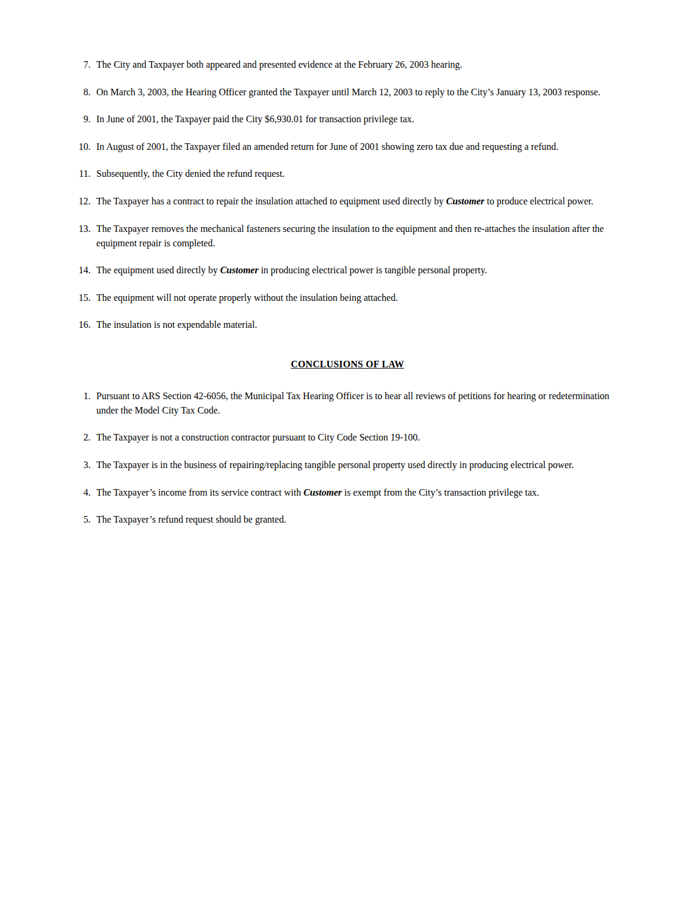The City and Taxpayer both appeared and presented evidence at the February 26, 2003 hearing.
On March 3, 2003, the Hearing Officer granted the Taxpayer until March 12, 2003 to reply to the City’s January 13, 2003 response.
In June of 2001, the Taxpayer paid the City $6,930.01 for transaction privilege tax.
In August of 2001, the Taxpayer filed an amended return for June of 2001 showing zero tax due and requesting a refund.
Subsequently, the City denied the refund request.
The Taxpayer has a contract to repair the insulation attached to equipment used directly by Customer to produce electrical power.
The Taxpayer removes the mechanical fasteners securing the insulation to the equipment and then re-attaches the insulation after the equipment repair is completed.
The equipment used directly by Customer in producing electrical power is tangible personal property.
The equipment will not operate properly without the insulation being attached.
The insulation is not expendable material.
CONCLUSIONS OF LAW
Pursuant to ARS Section 42-6056, the Municipal Tax Hearing Officer is to hear all reviews of petitions for hearing or redetermination under the Model City Tax Code.
The Taxpayer is not a construction contractor pursuant to City Code Section 19-100.
The Taxpayer is in the business of repairing/replacing tangible personal property used directly in producing electrical power.
The Taxpayer’s income from its service contract with Customer is exempt from the City’s transaction privilege tax.
The Taxpayer’s refund request should be granted.